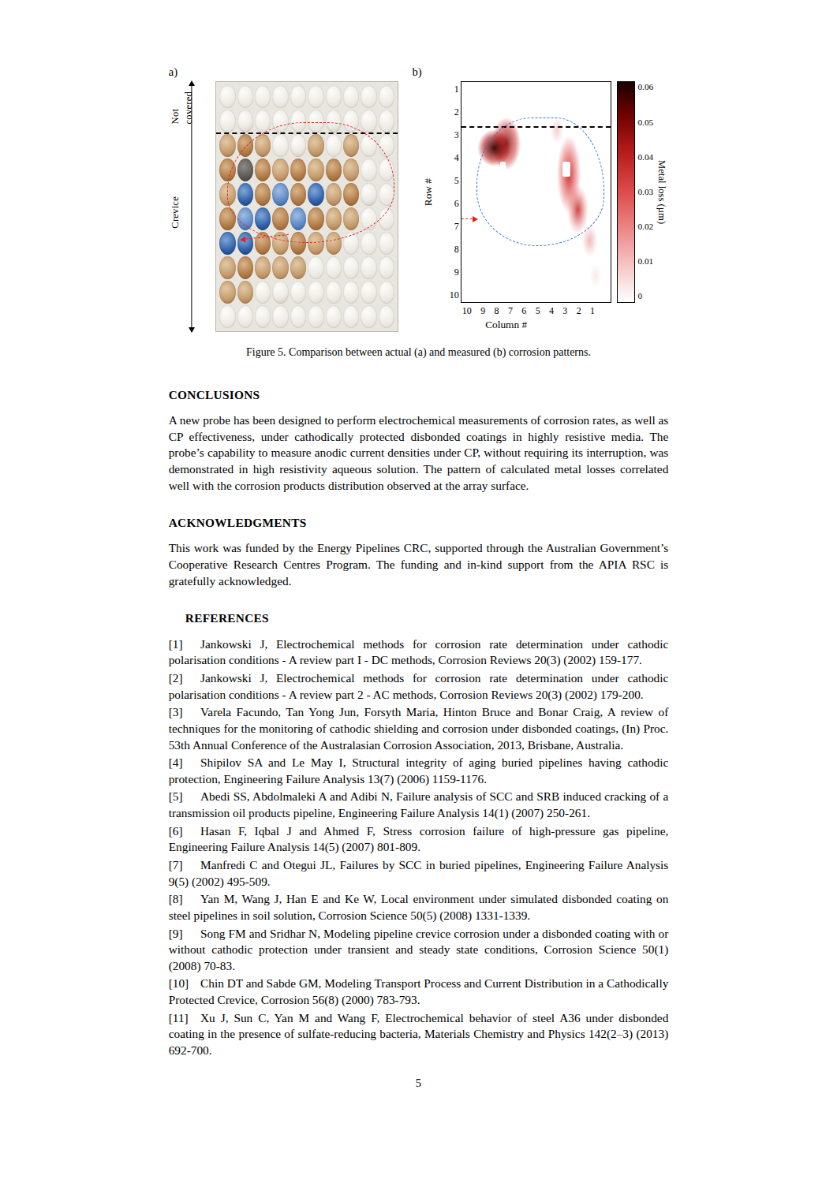a)
Not
covered
Crevice
b)
Row #
1
2
3
4
5
6
7
8
9
10
0.06
0.05
0.04
0.03
0.02
0.01
0
Metal loss (µm)
10
9
8
7
6
5
4
3
2
1
Column #
Figure 5. Comparison between actual (a) and measured (b) corrosion patterns.
CONCLUSIONS
A new probe has been designed to perform electrochemical measurements of corrosion rates, as well as CP effectiveness, under cathodically protected disbonded coatings in highly resistive media. The probe’s capability to measure anodic current densities under CP, without requiring its interruption, was demonstrated in high resistivity aqueous solution. The pattern of calculated metal losses correlated well with the corrosion products distribution observed at the array surface.
ACKNOWLEDGMENTS
This work was funded by the Energy Pipelines CRC, supported through the Australian Government’s Cooperative Research Centres Program. The funding and in-kind support from the APIA RSC is gratefully acknowledged.
REFERENCES
[1] Jankowski J, Electrochemical methods for corrosion rate determination under cathodic polarisation conditions - A review part I - DC methods, Corrosion Reviews 20(3) (2002) 159-177.
[2] Jankowski J, Electrochemical methods for corrosion rate determination under cathodic polarisation conditions - A review part 2 - AC methods, Corrosion Reviews 20(3) (2002) 179-200.
[3] Varela Facundo, Tan Yong Jun, Forsyth Maria, Hinton Bruce and Bonar Craig, A review of techniques for the monitoring of cathodic shielding and corrosion under disbonded coatings, (In) Proc. 53th Annual Conference of the Australasian Corrosion Association, 2013, Brisbane, Australia.
[4] Shipilov SA and Le May I, Structural integrity of aging buried pipelines having cathodic protection, Engineering Failure Analysis 13(7) (2006) 1159-1176.
[5] Abedi SS, Abdolmaleki A and Adibi N, Failure analysis of SCC and SRB induced cracking of a transmission oil products pipeline, Engineering Failure Analysis 14(1) (2007) 250-261.
[6] Hasan F, Iqbal J and Ahmed F, Stress corrosion failure of high-pressure gas pipeline, Engineering Failure Analysis 14(5) (2007) 801-809.
[7] Manfredi C and Otegui JL, Failures by SCC in buried pipelines, Engineering Failure Analysis 9(5) (2002) 495-509.
[8] Yan M, Wang J, Han E and Ke W, Local environment under simulated disbonded coating on steel pipelines in soil solution, Corrosion Science 50(5) (2008) 1331-1339.
[9] Song FM and Sridhar N, Modeling pipeline crevice corrosion under a disbonded coating with or without cathodic protection under transient and steady state conditions, Corrosion Science 50(1) (2008) 70-83.
[10] Chin DT and Sabde GM, Modeling Transport Process and Current Distribution in a Cathodically Protected Crevice, Corrosion 56(8) (2000) 783-793.
[11] Xu J, Sun C, Yan M and Wang F, Electrochemical behavior of steel A36 under disbonded coating in the presence of sulfate-reducing bacteria, Materials Chemistry and Physics 142(2–3) (2013) 692-700.
5